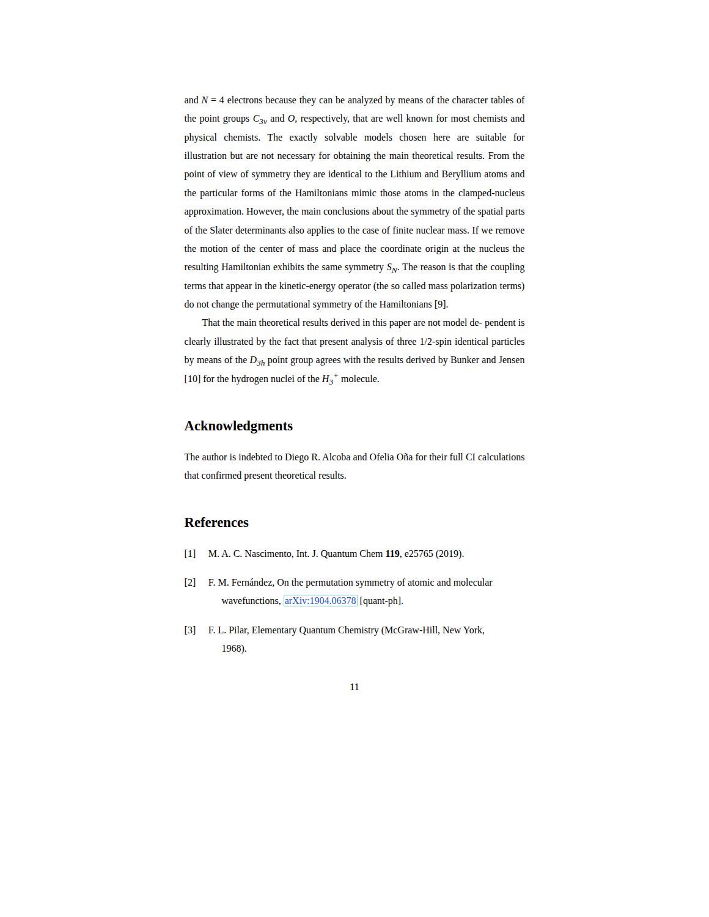and N = 4 electrons because they can be analyzed by means of the character tables of the point groups C3v and O, respectively, that are well known for most chemists and physical chemists. The exactly solvable models chosen here are suitable for illustration but are not necessary for obtaining the main theoretical results. From the point of view of symmetry they are identical to the Lithium and Beryllium atoms and the particular forms of the Hamiltonians mimic those atoms in the clamped-nucleus approximation. However, the main conclusions about the symmetry of the spatial parts of the Slater determinants also applies to the case of finite nuclear mass. If we remove the motion of the center of mass and place the coordinate origin at the nucleus the resulting Hamiltonian exhibits the same symmetry SN. The reason is that the coupling terms that appear in the kinetic-energy operator (the so called mass polarization terms) do not change the permutational symmetry of the Hamiltonians [9].
That the main theoretical results derived in this paper are not model de- pendent is clearly illustrated by the fact that present analysis of three 1/2-spin identical particles by means of the D3h point group agrees with the results derived by Bunker and Jensen [10] for the hydrogen nuclei of the H3+ molecule.
Acknowledgments
The author is indebted to Diego R. Alcoba and Ofelia Oña for their full CI calculations that confirmed present theoretical results.
References
[1]
M. A. C. Nascimento, Int. J. Quantum Chem 119, e25765 (2019).
[2]
F. M. Fernández, On the permutation symmetry of atomic and molecular wavefunctions, arXiv:1904.06378 [quant-ph].
[3]
F. L. Pilar, Elementary Quantum Chemistry (McGraw-Hill, New York, 1968).
11